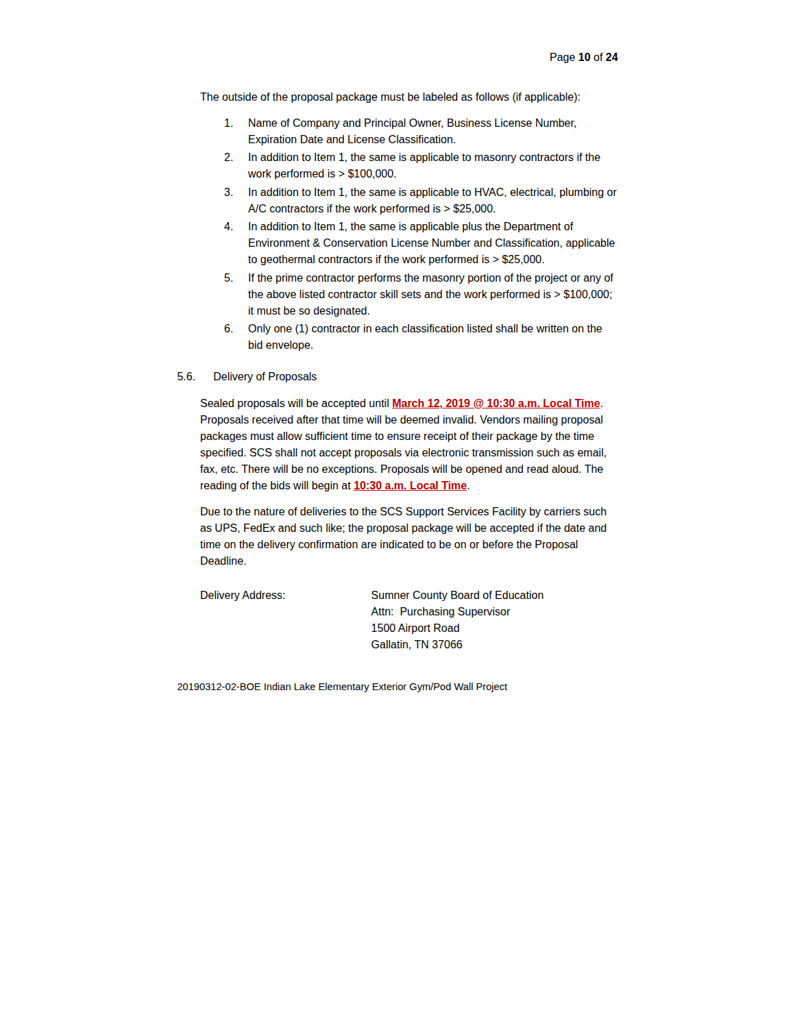Page 10 of 24
The outside of the proposal package must be labeled as follows (if applicable):
Name of Company and Principal Owner, Business License Number, Expiration Date and License Classification.
In addition to Item 1, the same is applicable to masonry contractors if the work performed is > $100,000.
In addition to Item 1, the same is applicable to HVAC, electrical, plumbing or A/C contractors if the work performed is > $25,000.
In addition to Item 1, the same is applicable plus the Department of Environment & Conservation License Number and Classification, applicable to geothermal contractors if the work performed is > $25,000.
If the prime contractor performs the masonry portion of the project or any of the above listed contractor skill sets and the work performed is > $100,000; it must be so designated.
Only one (1) contractor in each classification listed shall be written on the bid envelope.
5.6. Delivery of Proposals
Sealed proposals will be accepted until March 12, 2019 @ 10:30 a.m. Local Time. Proposals received after that time will be deemed invalid. Vendors mailing proposal packages must allow sufficient time to ensure receipt of their package by the time specified. SCS shall not accept proposals via electronic transmission such as email, fax, etc. There will be no exceptions. Proposals will be opened and read aloud. The reading of the bids will begin at 10:30 a.m. Local Time.
Due to the nature of deliveries to the SCS Support Services Facility by carriers such as UPS, FedEx and such like; the proposal package will be accepted if the date and time on the delivery confirmation are indicated to be on or before the Proposal Deadline.
| Delivery Address: | Sumner County Board of Education |
| | Attn: Purchasing Supervisor |
| | 1500 Airport Road |
| | Gallatin, TN 37066 |
20190312-02-BOE Indian Lake Elementary Exterior Gym/Pod Wall Project